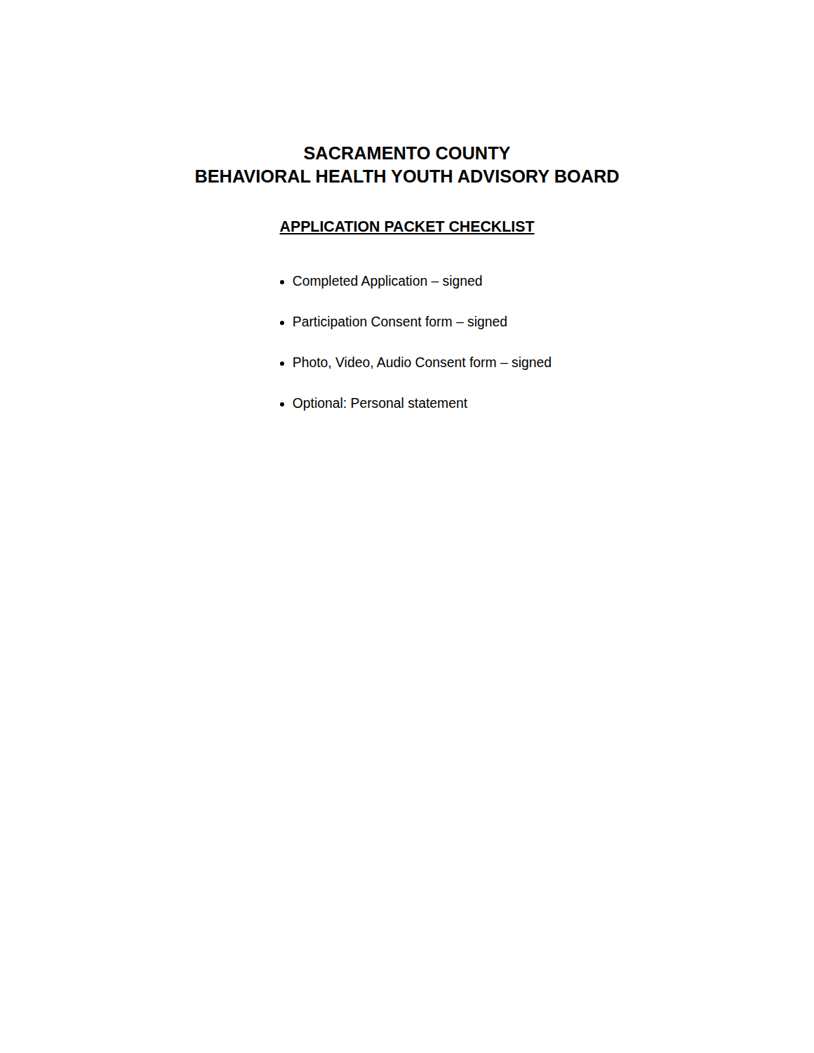SACRAMENTO COUNTY
BEHAVIORAL HEALTH YOUTH ADVISORY BOARD
APPLICATION PACKET CHECKLIST
Completed Application – signed
Participation Consent form – signed
Photo, Video, Audio Consent form – signed
Optional: Personal statement